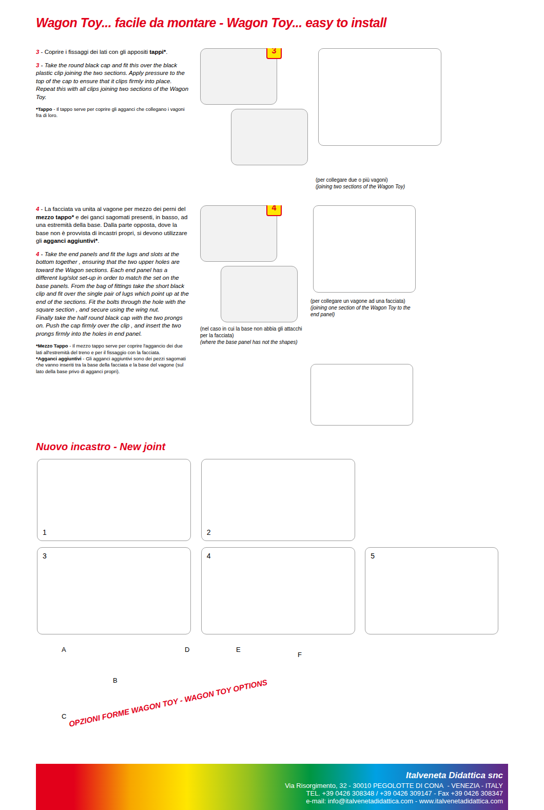Wagon Toy... facile da montare - Wagon Toy... easy to install
3 - Coprire i fissaggi dei lati con gli appositi tappi*.
3 - Take the round black cap and fit this over the black plastic clip joining the two sections. Apply pressure to the top of the cap to ensure that it clips firmly into place. Repeat this with all clips joining two sections of the Wagon Toy.
*Tappo - Il tappo serve per coprire gli agganci che collegano i vagoni fra di loro.
3
(per collegare due o più vagoni)
(joining two sections of the Wagon Toy)
4 - La facciata va unita al vagone per mezzo dei perni del mezzo tappo* e dei ganci sagomati presenti, in basso, ad una estremità della base. Dalla parte opposta, dove la base non è provvista di incastri propri, si devono utilizzare gli agganci aggiuntivi*.
4 - Take the end panels and fit the lugs and slots at the bottom together , ensuring that the two upper holes are toward the Wagon sections. Each end panel has a different lug/slot set-up in order to match the set on the base panels. From the bag of fittings take the short black clip and fit over the single pair of lugs which point up at the end of the sections. Fit the bolts through the hole with the square section , and secure using the wing nut.
Finally take the half round black cap with the two prongs on. Push the cap firmly over the clip , and insert the two prongs firmly into the holes in end panel.
*Mezzo Tappo - Il mezzo tappo serve per coprire l'aggancio dei due lati all'estremità del treno e per il fissaggio con la facciata.
*Agganci aggiuntivi - Gli agganci aggiuntivi sono dei pezzi sagomati che vanno inseriti tra la base della facciata e la base del vagone (sul lato della base privo di agganci propri).
4
(nel caso in cui la base non abbia gli attacchi per la facciata)
(where the base panel has not the shapes)
(per collegare un vagone ad una facciata)
(joining one section of the Wagon Toy to the end panel)
Nuovo incastro - New joint
| 1 | 2 | |
| 3 | 4 | 5 |
A B C D E F
OPZIONI FORME WAGON TOY - WAGON TOY OPTIONS
Italveneta Didattica snc
Via Risorgimento, 32 - 30010 PEGOLOTTE DI CONA - VENEZIA - ITALY
TEL. +39 0426 308348 / +39 0426 309147 - Fax +39 0426 308347
e-mail: info@italvenetadidattica.com - www.italvenetadidattica.com